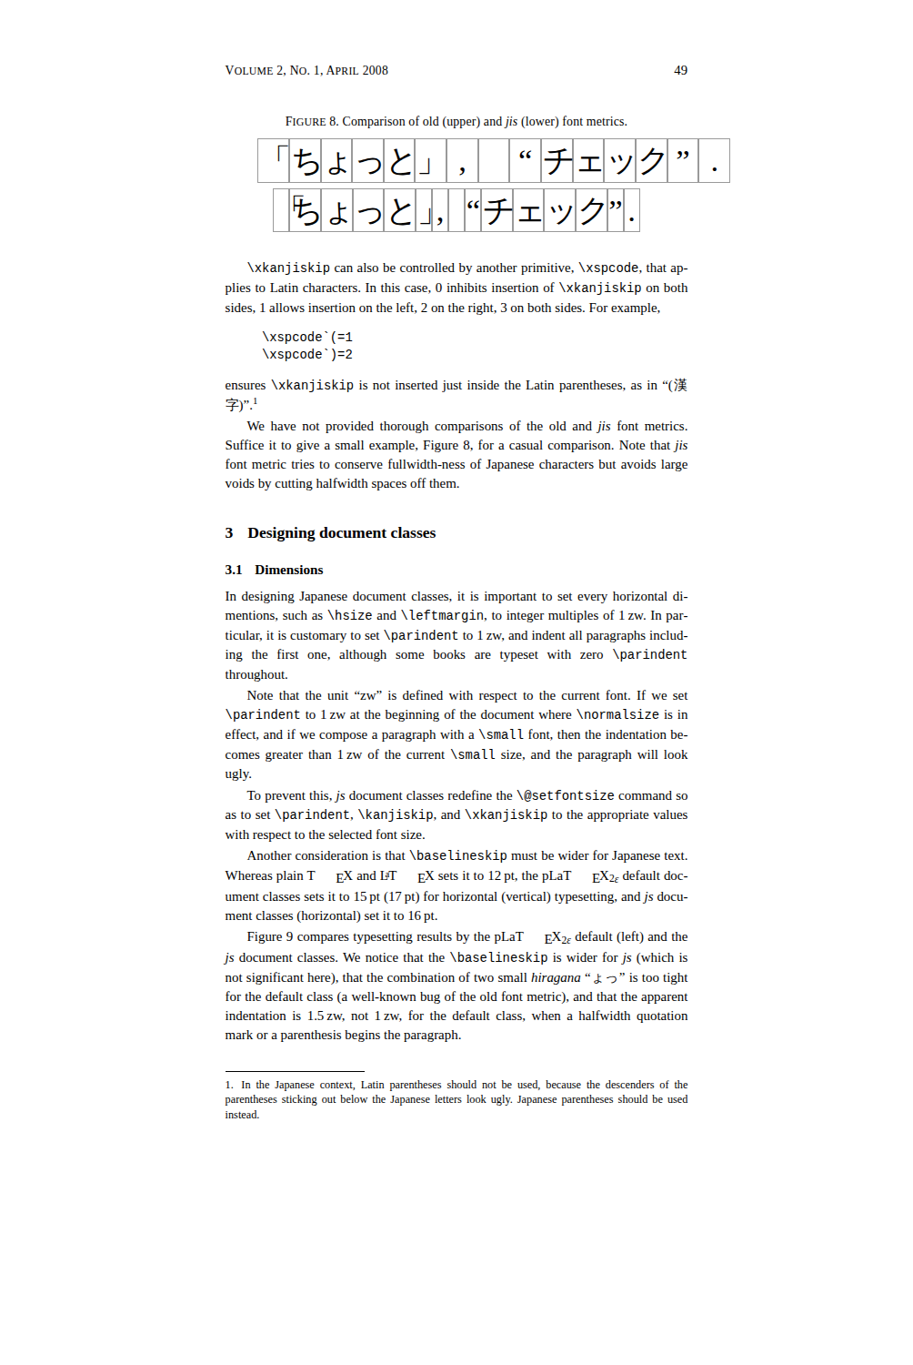VOLUME 2, NO. 1, APRIL 2008 49
FIGURE 8. Comparison of old (upper) and jis (lower) font metrics.
「ちょっと」, “チェック”.
「ちょっと」, “チェック”.
\xkanjiskip can also be controlled by another primitive, \xspcode, that applies to Latin characters. In this case, 0 inhibits insertion of \xkanjiskip on both sides, 1 allows insertion on the left, 2 on the right, 3 on both sides. For example,
\xspcode`(=1 \xspcode`)=2
ensures \xkanjiskip is not inserted just inside the Latin parentheses, as in “(漢字)”.1
We have not provided thorough comparisons of the old and jis font metrics. Suffice it to give a small example, Figure 8, for a casual comparison. Note that jis font metric tries to conserve fullwidth-ness of Japanese characters but avoids large voids by cutting halfwidth spaces off them.
3 Designing document classes
3.1 Dimensions
In designing Japanese document classes, it is important to set every horizontal dimentions, such as \hsize and \leftmargin, to integer multiples of 1 zw. In particular, it is customary to set \parindent to 1 zw, and indent all paragraphs including the first one, although some books are typeset with zero \parindent throughout.
Note that the unit “zw” is defined with respect to the current font. If we set \parindent to 1 zw at the beginning of the document where \normalsize is in effect, and if we compose a paragraph with a \small font, then the indentation becomes greater than 1 zw of the current \small size, and the paragraph will look ugly.
To prevent this, js document classes redefine the \@setfontsize command so as to set \parindent, \kanjiskip, and \xkanjiskip to the appropriate values with respect to the selected font size.
Another consideration is that \baselineskip must be wider for Japanese text. Whereas plain Te X and La Te X sets it to 12 pt, the pLa Te X2 ε default document classes sets it to 15 pt (17 pt) for horizontal (vertical) typesetting, and js document classes (horizontal) set it to 16 pt.
Figure 9 compares typesetting results by the pLa Te X2 ε default (left) and the js document classes. We notice that the \baselineskip is wider for js (which is not significant here), that the combination of two small hiragana “ょっ” is too tight for the default class (a well-known bug of the old font metric), and that the apparent indentation is 1.5 zw, not 1 zw, for the default class, when a halfwidth quotation mark or a parenthesis begins the paragraph.
1. In the Japanese context, Latin parentheses should not be used, because the descenders of the parentheses sticking out below the Japanese letters look ugly. Japanese parentheses should be used instead.